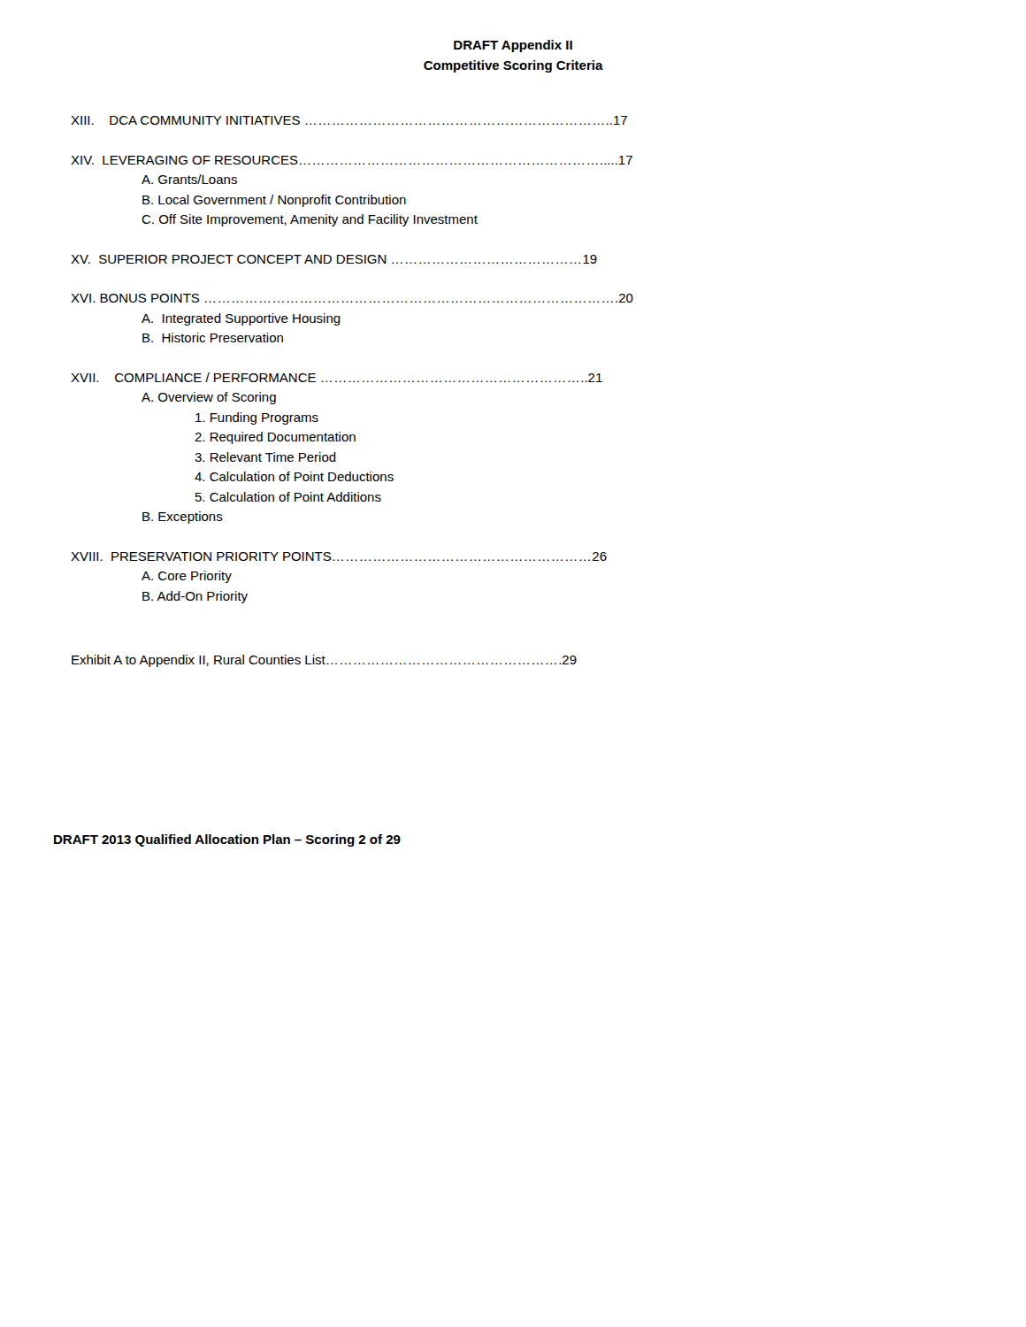DRAFT Appendix II
Competitive Scoring Criteria
XIII. DCA COMMUNITY INITIATIVES …………………………………………………………..17
XIV. LEVERAGING OF RESOURCES………………………………………………………….....17 A. Grants/Loans B. Local Government / Nonprofit Contribution C. Off Site Improvement, Amenity and Facility Investment
XV. SUPERIOR PROJECT CONCEPT AND DESIGN ……………………………………19
XVI. BONUS POINTS ……………………………………………………………………………….20 A. Integrated Supportive Housing B. Historic Preservation
XVII. COMPLIANCE / PERFORMANCE …………………………………………………..21 A. Overview of Scoring 1. Funding Programs 2. Required Documentation 3. Relevant Time Period 4. Calculation of Point Deductions 5. Calculation of Point Additions B. Exceptions
XVIII. PRESERVATION PRIORITY POINTS…………………………………………………26 A. Core Priority B. Add-On Priority
Exhibit A to Appendix II, Rural Counties List…………………………………………….29
DRAFT 2013 Qualified Allocation Plan – Scoring 2 of 29